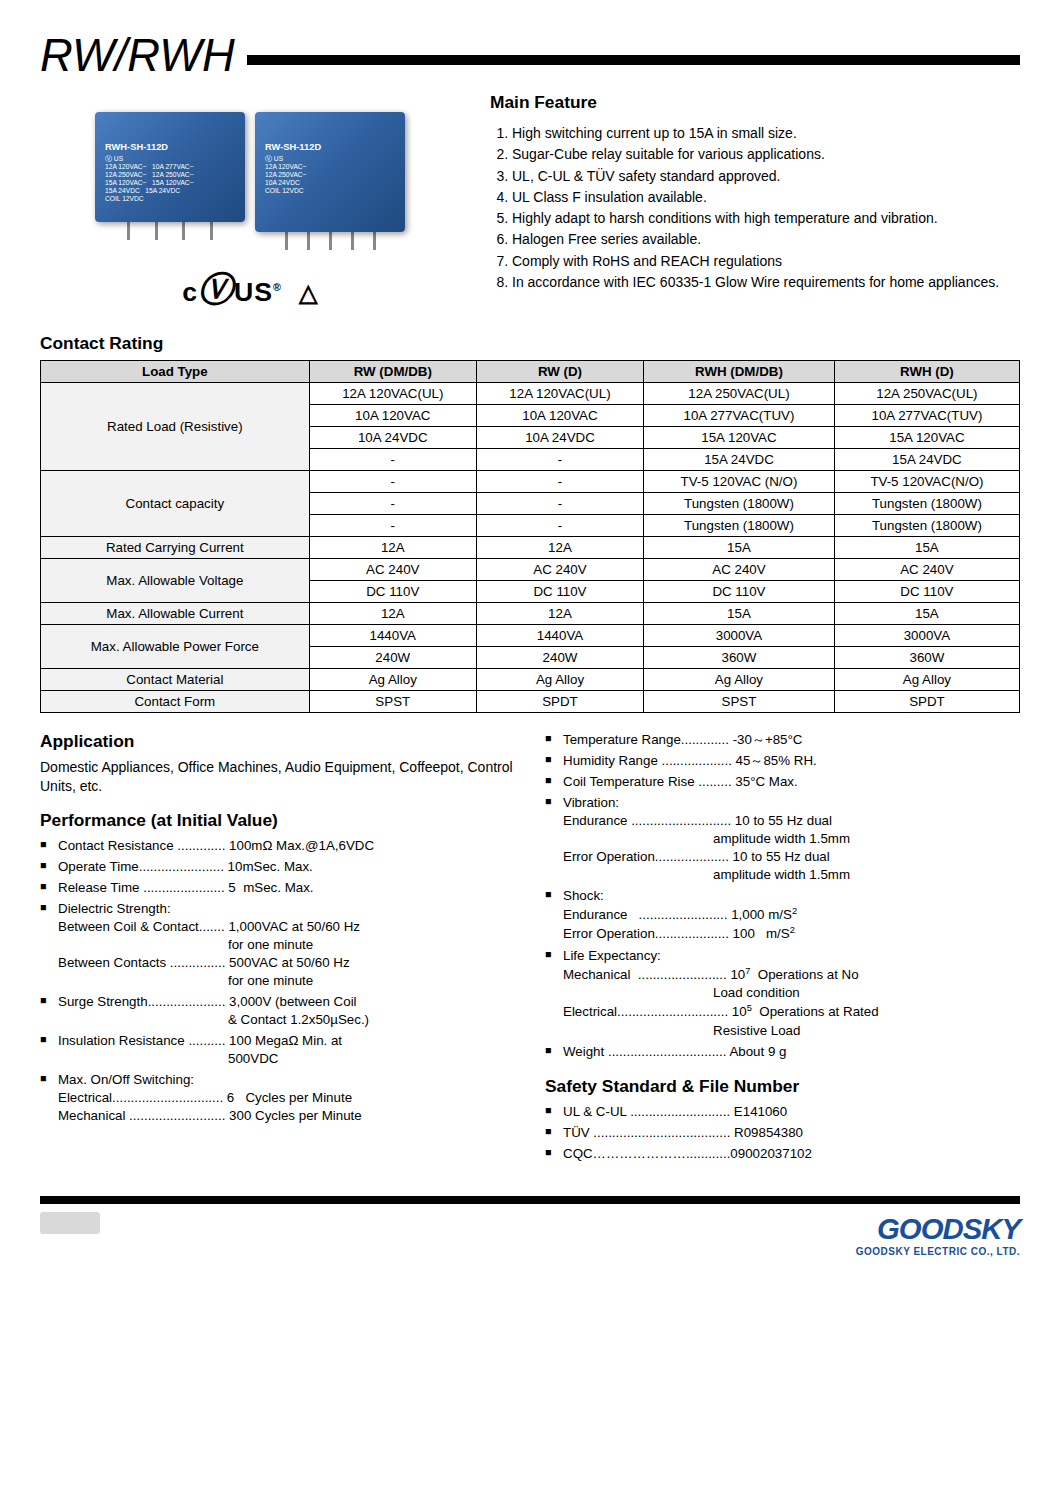RW/RWH
RWH-SH-112D
Ⓥ US
12A 120VAC~ 10A 277VAC~
12A 250VAC~ 12A 250VAC~
15A 120VAC~ 15A 120VAC~
15A 24VDC 15A 24VDC
COIL 12VDC
RW-SH-112D
Ⓥ US
12A 120VAC~
12A 250VAC~
10A 24VDC
COIL 12VDC
cⓋUS® △
Main Feature
High switching current up to 15A in small size.
Sugar-Cube relay suitable for various applications.
UL, C-UL & TÜV safety standard approved.
UL Class F insulation available.
Highly adapt to harsh conditions with high temperature and vibration.
Halogen Free series available.
Comply with RoHS and REACH regulations
In accordance with IEC 60335-1 Glow Wire requirements for home appliances.
Contact Rating
| Load Type | RW (DM/DB) | RW (D) | RWH (DM/DB) | RWH (D) |
| --- | --- | --- | --- | --- |
| Rated Load (Resistive) | 12A 120VAC(UL) | 12A 120VAC(UL) | 12A 250VAC(UL) | 12A 250VAC(UL) |
| 10A 120VAC | 10A 120VAC | 10A 277VAC(TUV) | 10A 277VAC(TUV) |
| 10A 24VDC | 10A 24VDC | 15A 120VAC | 15A 120VAC |
| - | - | 15A 24VDC | 15A 24VDC |
| Contact capacity | - | - | TV-5 120VAC (N/O) | TV-5 120VAC(N/O) |
| - | - | Tungsten (1800W) | Tungsten (1800W) |
| - | - | Tungsten (1800W) | Tungsten (1800W) |
| Rated Carrying Current | 12A | 12A | 15A | 15A |
| Max. Allowable Voltage | AC 240V | AC 240V | AC 240V | AC 240V |
| DC 110V | DC 110V | DC 110V | DC 110V |
| Max. Allowable Current | 12A | 12A | 15A | 15A |
| Max. Allowable Power Force | 1440VA | 1440VA | 3000VA | 3000VA |
| 240W | 240W | 360W | 360W |
| Contact Material | Ag Alloy | Ag Alloy | Ag Alloy | Ag Alloy |
| Contact Form | SPST | SPDT | SPST | SPDT |
Application
Domestic Appliances, Office Machines, Audio Equipment, Coffeepot, Control Units, etc.
Performance (at Initial Value)
Contact Resistance ............. 100mΩ Max.@1A,6VDC
Operate Time....................... 10mSec. Max.
Release Time ...................... 5 mSec. Max.
Dielectric Strength:
Between Coil & Contact....... 1,000VAC at 50/60 Hz
for one minute Between Contacts ............... 500VAC at 50/60 Hz
for one minute
Surge Strength..................... 3,000V (between Coil
& Contact 1.2x50µSec.)
Insulation Resistance .......... 100 MegaΩ Min. at
500VDC
Max. On/Off Switching:
Electrical.............................. 6 Cycles per Minute
Mechanical .......................... 300 Cycles per Minute
Temperature Range............. -30～+85°C
Humidity Range ................... 45～85% RH.
Coil Temperature Rise ......... 35°C Max.
Vibration:
Endurance ........................... 10 to 55 Hz dual
amplitude width 1.5mm Error Operation.................... 10 to 55 Hz dual
amplitude width 1.5mm
Shock:
Endurance ........................ 1,000 m/S2
Error Operation.................... 100 m/S2
Life Expectancy:
Mechanical ........................ 107 Operations at No
Load condition Electrical.............................. 105 Operations at Rated
Resistive Load
Weight ................................ About 9 g
Safety Standard & File Number
UL & C-UL ........................... E141060
TÜV ..................................... R09854380
CQC…………………............09002037102
GOODSKY
GOODSKY ELECTRIC CO., LTD.